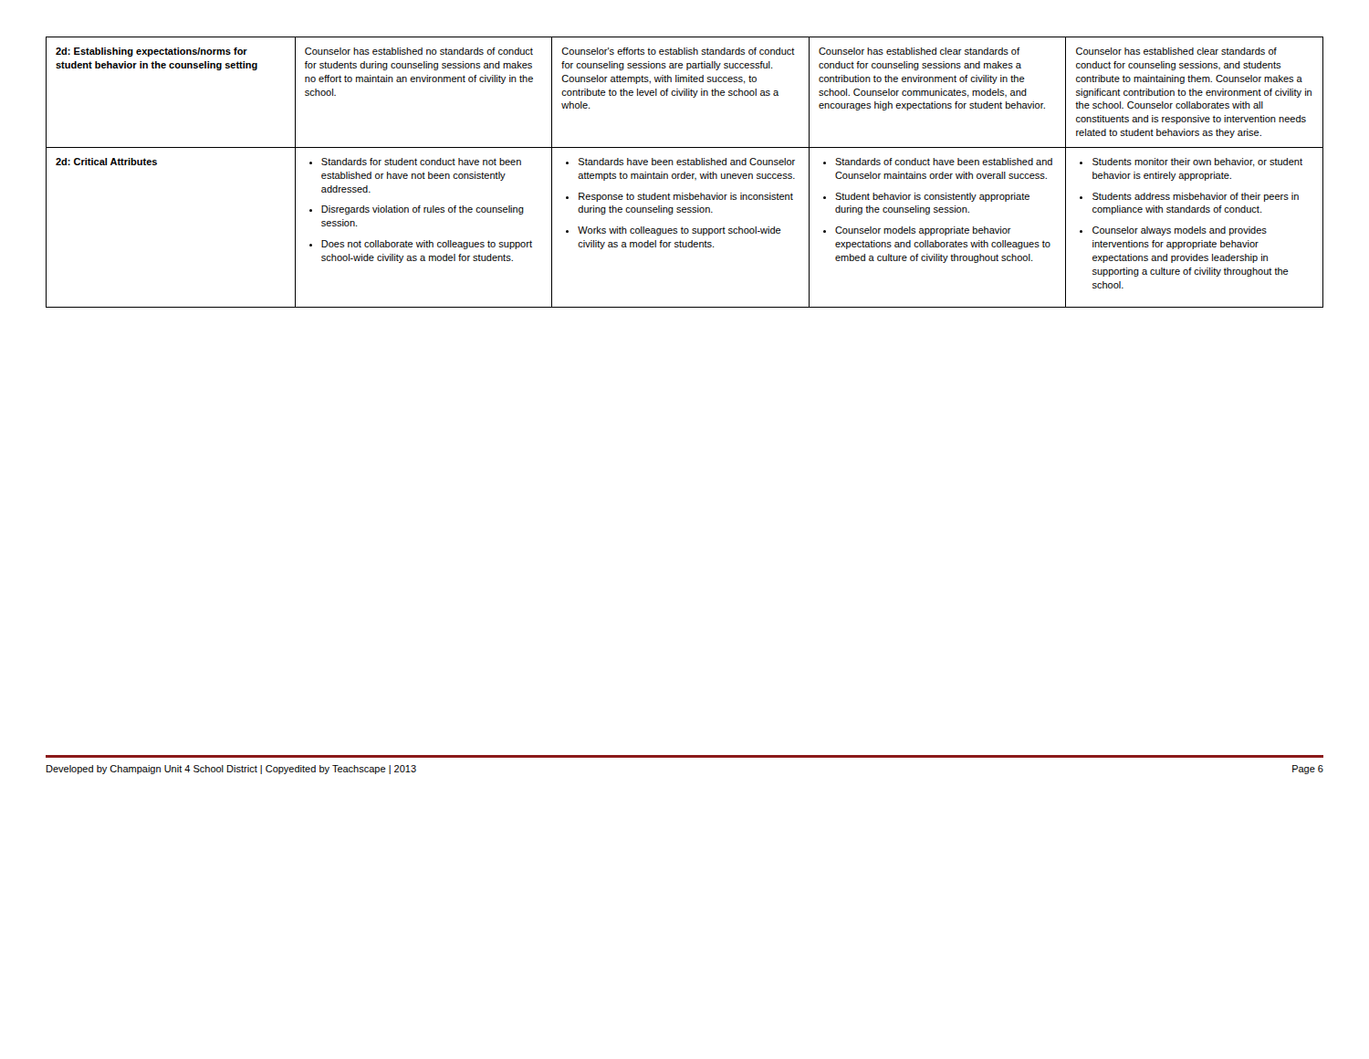| 2d: Establishing expectations/norms for student behavior in the counseling setting | Counselor has established no standards of conduct for students during counseling sessions and makes no effort to maintain an environment of civility in the school. | Counselor's efforts to establish standards of conduct for counseling sessions are partially successful. Counselor attempts, with limited success, to contribute to the level of civility in the school as a whole. | Counselor has established clear standards of conduct for counseling sessions and makes a contribution to the environment of civility in the school. Counselor communicates, models, and encourages high expectations for student behavior. | Counselor has established clear standards of conduct for counseling sessions, and students contribute to maintaining them. Counselor makes a significant contribution to the environment of civility in the school. Counselor collaborates with all constituents and is responsive to intervention needs related to student behaviors as they arise. |
| 2d: Critical Attributes | Standards for student conduct have not been established or have not been consistently addressed. Disregards violation of rules of the counseling session. Does not collaborate with colleagues to support school-wide civility as a model for students. | Standards have been established and Counselor attempts to maintain order, with uneven success. Response to student misbehavior is inconsistent during the counseling session. Works with colleagues to support school-wide civility as a model for students. | Standards of conduct have been established and Counselor maintains order with overall success. Student behavior is consistently appropriate during the counseling session. Counselor models appropriate behavior expectations and collaborates with colleagues to embed a culture of civility throughout school. | Students monitor their own behavior, or student behavior is entirely appropriate. Students address misbehavior of their peers in compliance with standards of conduct. Counselor always models and provides interventions for appropriate behavior expectations and provides leadership in supporting a culture of civility throughout the school. |
Developed by Champaign Unit 4 School District | Copyedited by Teachscape | 2013 Page 6